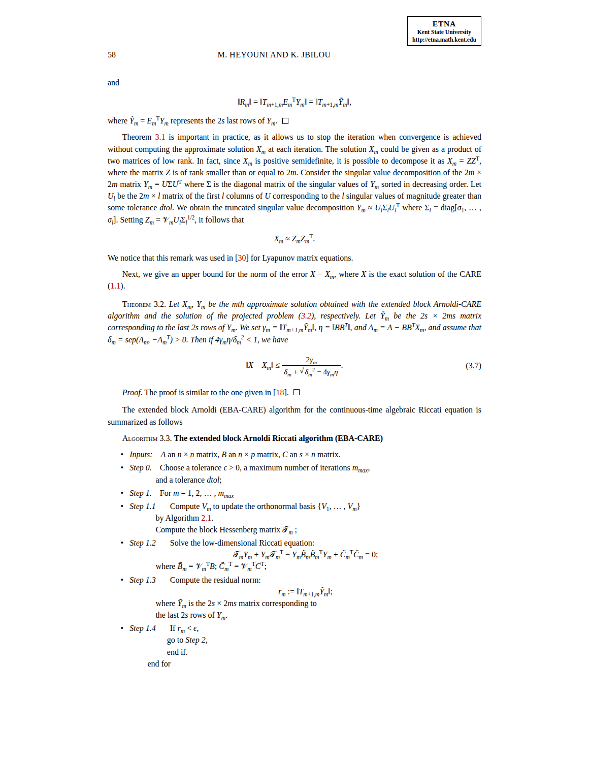ETNA
Kent State University
http://etna.math.kent.edu
58 M. HEYOUNI AND K. JBILOU
and
‖Rm‖ = ‖Tm+1,mEmTYm‖ = ‖Tm+1,mỸm‖,
where Ỹm = EmTYm represents the 2s last rows of Ym.
Theorem 3.1 is important in practice, as it allows us to stop the iteration when convergence is achieved without computing the approximate solution Xm at each iteration. The solution Xm could be given as a product of two matrices of low rank. In fact, since Xm is positive semidefinite, it is possible to decompose it as Xm = ZZT, where the matrix Z is of rank smaller than or equal to 2m. Consider the singular value decomposition of the 2m × 2m matrix Ym = UΣUT where Σ is the diagonal matrix of the singular values of Ym sorted in decreasing order. Let Ul be the 2m × l matrix of the first l columns of U corresponding to the l singular values of magnitude greater than some tolerance dtol. We obtain the truncated singular value decomposition Ym ≈ UlΣlUlT where Σl = diag[σ1, … , σl]. Setting Zm = 𝒱mUlΣl1/2, it follows that
Xm ≈ ZmZmT.
We notice that this remark was used in [30] for Lyapunov matrix equations.
Next, we give an upper bound for the norm of the error X − Xm, where X is the exact solution of the CARE (1.1).
Theorem 3.2. Let Xm, Ym be the mth approximate solution obtained with the extended block Arnoldi-CARE algorithm and the solution of the projected problem (3.2), respectively. Let Ỹm be the 2s × 2ms matrix corresponding to the last 2s rows of Ym. We set γm = ‖Tm+1,mỸm‖, η = ‖BBT‖, and Am = A − BBTXm, and assume that δm = sep(Am, −AmT) > 0. Then if 4γmη/δm2 < 1, we have
‖X − Xm‖ ≤ 2γm δm + δm2 − 4γmη . (3.7)
Proof. The proof is similar to the one given in [18].
The extended block Arnoldi (EBA-CARE) algorithm for the continuous-time algebraic Riccati equation is summarized as follows
Algorithm 3.3. The extended block Arnoldi Riccati algorithm (EBA-CARE)
Inputs: A an n × n matrix, B an n × p matrix, C an s × n matrix.
Step 0. Choose a tolerance ϵ > 0, a maximum number of iterations mmax, and a tolerance dtol;
Step 1. For m = 1, 2, … , mmax
Step 1.1 Compute Vm to update the orthonormal basis {V1, … , Vm} by Algorithm 2.1. Compute the block Hessenberg matrix 𝒯m ;
Step 1.2 Solve the low-dimensional Riccati equation: 𝒯mYm + Ym𝒯mT − YmB̃mB̃mTYm + C̃mTC̃m = 0; where B̃m = 𝒱mTB; C̃mT = 𝒱mTCT;
Step 1.3 Compute the residual norm: rm := ‖Tm+1,mỸm‖; where Ỹm is the 2s × 2ms matrix corresponding to the last 2s rows of Ym.
Step 1.4 If rm < ϵ, go to Step 2, end if. end for